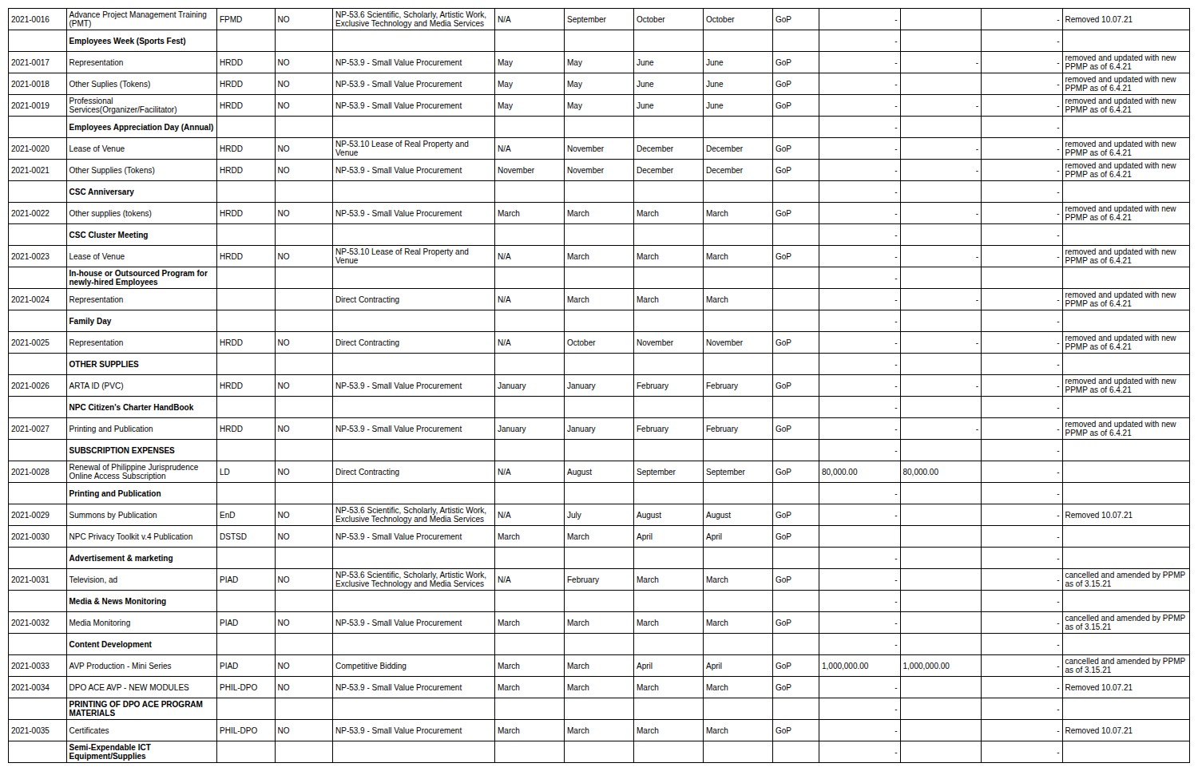| 2021-0016 | Advance Project Management Training (PMT) | FPMD | NO | NP-53.6 Scientific, Scholarly, Artistic Work, Exclusive Technology and Media Services | N/A | September | October | October | GoP | - | | - | Removed 10.07.21 |
| | Employees Week (Sports Fest) | | | | | | | | | - | | - | |
| 2021-0017 | Representation | HRDD | NO | NP-53.9 - Small Value Procurement | May | May | June | June | GoP | - | - | - | removed and updated with new PPMP as of 6.4.21 |
| 2021-0018 | Other Suplies (Tokens) | HRDD | NO | NP-53.9 - Small Value Procurement | May | May | June | June | GoP | - | | - | removed and updated with new PPMP as of 6.4.21 |
| 2021-0019 | Professional Services(Organizer/Facilitator) | HRDD | NO | NP-53.9 - Small Value Procurement | May | May | June | June | GoP | - | - | - | removed and updated with new PPMP as of 6.4.21 |
| | Employees Appreciation Day (Annual) | | | | | | | | | - | | - | |
| 2021-0020 | Lease of Venue | HRDD | NO | NP-53.10 Lease of Real Property and Venue | N/A | November | December | December | GoP | - | - | - | removed and updated with new PPMP as of 6.4.21 |
| 2021-0021 | Other Supplies (Tokens) | HRDD | NO | NP-53.9 - Small Value Procurement | November | November | December | December | GoP | - | - | - | removed and updated with new PPMP as of 6.4.21 |
| | CSC Anniversary | | | | | | | | | - | | - | |
| 2021-0022 | Other supplies (tokens) | HRDD | NO | NP-53.9 - Small Value Procurement | March | March | March | March | GoP | - | - | - | removed and updated with new PPMP as of 6.4.21 |
| | CSC Cluster Meeting | | | | | | | | | - | | - | |
| 2021-0023 | Lease of Venue | HRDD | NO | NP-53.10 Lease of Real Property and Venue | N/A | March | March | March | GoP | - | - | - | removed and updated with new PPMP as of 6.4.21 |
| | In-house or Outsourced Program for newly-hired Employees | | | | | | | | | - | | | |
| 2021-0024 | Representation | | | Direct Contracting | N/A | March | March | March | | - | - | - | removed and updated with new PPMP as of 6.4.21 |
| | Family Day | | | | | | | | | - | | - | |
| 2021-0025 | Representation | HRDD | NO | Direct Contracting | N/A | October | November | November | GoP | - | - | - | removed and updated with new PPMP as of 6.4.21 |
| | OTHER SUPPLIES | | | | | | | | | - | | - | |
| 2021-0026 | ARTA ID (PVC) | HRDD | NO | NP-53.9 - Small Value Procurement | January | January | February | February | GoP | - | - | - | removed and updated with new PPMP as of 6.4.21 |
| | NPC Citizen's Charter HandBook | | | | | | | | | - | | - | |
| 2021-0027 | Printing and Publication | HRDD | NO | NP-53.9 - Small Value Procurement | January | January | February | February | GoP | - | - | - | removed and updated with new PPMP as of 6.4.21 |
| | SUBSCRIPTION EXPENSES | | | | | | | | | - | | - | |
| 2021-0028 | Renewal of Philippine Jurisprudence Online Access Subscription | LD | NO | Direct Contracting | N/A | August | September | September | GoP | 80,000.00 | 80,000.00 | - | |
| | Printing and Publication | | | | | | | | | - | | - | |
| 2021-0029 | Summons by Publication | EnD | NO | NP-53.6 Scientific, Scholarly, Artistic Work, Exclusive Technology and Media Services | N/A | July | August | August | GoP | - | | - | Removed 10.07.21 |
| 2021-0030 | NPC Privacy Toolkit v.4 Publication | DSTSD | NO | NP-53.9 - Small Value Procurement | March | March | April | April | GoP | | | - | |
| | Advertisement & marketing | | | | | | | | | - | | - | |
| 2021-0031 | Television, ad | PIAD | NO | NP-53.6 Scientific, Scholarly, Artistic Work, Exclusive Technology and Media Services | N/A | February | March | March | GoP | - | | - | cancelled and amended by PPMP as of 3.15.21 |
| | Media & News Monitoring | | | | | | | | | - | | - | |
| 2021-0032 | Media Monitoring | PIAD | NO | NP-53.9 - Small Value Procurement | March | March | March | March | GoP | - | | - | cancelled and amended by PPMP as of 3.15.21 |
| | Content Development | | | | | | | | | - | | - | |
| 2021-0033 | AVP Production - Mini Series | PIAD | NO | Competitive Bidding | March | March | April | April | GoP | 1,000,000.00 | 1,000,000.00 | - | cancelled and amended by PPMP as of 3.15.21 |
| 2021-0034 | DPO ACE AVP - NEW MODULES | PHIL-DPO | NO | NP-53.9 - Small Value Procurement | March | March | March | March | GoP | - | | - | Removed 10.07.21 |
| | PRINTING OF DPO ACE PROGRAM MATERIALS | | | | | | | | | - | | - | |
| 2021-0035 | Certificates | PHIL-DPO | NO | NP-53.9 - Small Value Procurement | March | March | March | March | GoP | - | | - | Removed 10.07.21 |
| | Semi-Expendable ICT Equipment/Supplies | | | | | | | | | - | | - | |